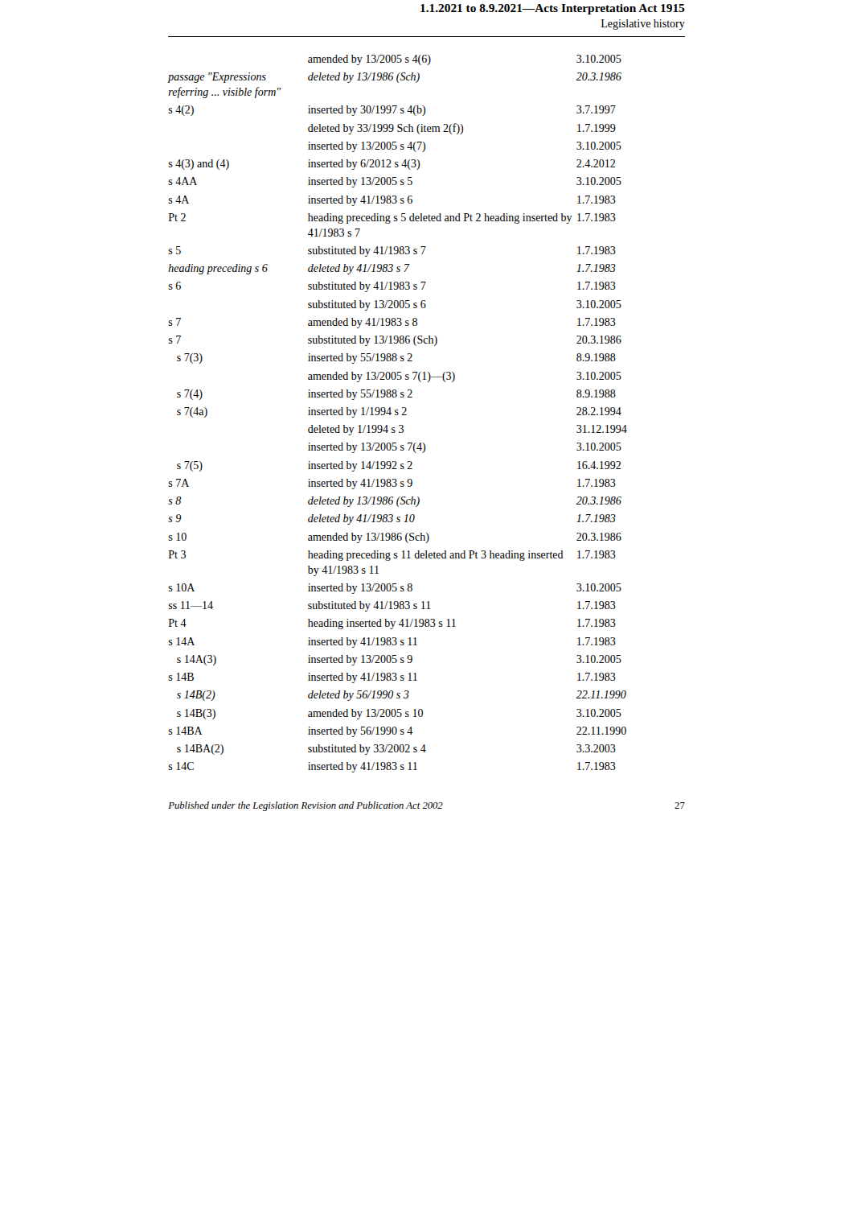1.1.2021 to 8.9.2021—Acts Interpretation Act 1915
Legislative history
| | amended by 13/2005 s 4(6) | 3.10.2005 |
| passage "Expressions referring ... visible form" | deleted by 13/1986 (Sch) | 20.3.1986 |
| s 4(2) | inserted by 30/1997 s 4(b) | 3.7.1997 |
| | deleted by 33/1999 Sch (item 2(f)) | 1.7.1999 |
| | inserted by 13/2005 s 4(7) | 3.10.2005 |
| s 4(3) and (4) | inserted by 6/2012 s 4(3) | 2.4.2012 |
| s 4AA | inserted by 13/2005 s 5 | 3.10.2005 |
| s 4A | inserted by 41/1983 s 6 | 1.7.1983 |
| Pt 2 | heading preceding s 5 deleted and Pt 2 heading inserted by 41/1983 s 7 | 1.7.1983 |
| s 5 | substituted by 41/1983 s 7 | 1.7.1983 |
| heading preceding s 6 | deleted by 41/1983 s 7 | 1.7.1983 |
| s 6 | substituted by 41/1983 s 7 | 1.7.1983 |
| | substituted by 13/2005 s 6 | 3.10.2005 |
| s 7 | amended by 41/1983 s 8 | 1.7.1983 |
| s 7 | substituted by 13/1986 (Sch) | 20.3.1986 |
| s 7(3) | inserted by 55/1988 s 2 | 8.9.1988 |
| | amended by 13/2005 s 7(1)—(3) | 3.10.2005 |
| s 7(4) | inserted by 55/1988 s 2 | 8.9.1988 |
| s 7(4a) | inserted by 1/1994 s 2 | 28.2.1994 |
| | deleted by 1/1994 s 3 | 31.12.1994 |
| | inserted by 13/2005 s 7(4) | 3.10.2005 |
| s 7(5) | inserted by 14/1992 s 2 | 16.4.1992 |
| s 7A | inserted by 41/1983 s 9 | 1.7.1983 |
| s 8 | deleted by 13/1986 (Sch) | 20.3.1986 |
| s 9 | deleted by 41/1983 s 10 | 1.7.1983 |
| s 10 | amended by 13/1986 (Sch) | 20.3.1986 |
| Pt 3 | heading preceding s 11 deleted and Pt 3 heading inserted by 41/1983 s 11 | 1.7.1983 |
| s 10A | inserted by 13/2005 s 8 | 3.10.2005 |
| ss 11—14 | substituted by 41/1983 s 11 | 1.7.1983 |
| Pt 4 | heading inserted by 41/1983 s 11 | 1.7.1983 |
| s 14A | inserted by 41/1983 s 11 | 1.7.1983 |
| s 14A(3) | inserted by 13/2005 s 9 | 3.10.2005 |
| s 14B | inserted by 41/1983 s 11 | 1.7.1983 |
| s 14B(2) | deleted by 56/1990 s 3 | 22.11.1990 |
| s 14B(3) | amended by 13/2005 s 10 | 3.10.2005 |
| s 14BA | inserted by 56/1990 s 4 | 22.11.1990 |
| s 14BA(2) | substituted by 33/2002 s 4 | 3.3.2003 |
| s 14C | inserted by 41/1983 s 11 | 1.7.1983 |
Published under the Legislation Revision and Publication Act 2002 27